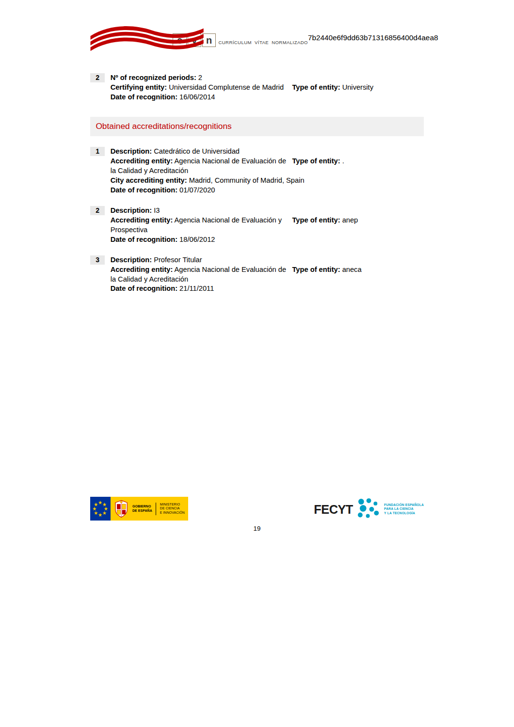c
v
n
CURRÍCULUM VÍTAE NORMALIZADO
7b2440e6f9dd63b71316856400d4aea8
2
Nº of recognized periods: 2
Certifying entity: Universidad Complutense de Madrid
Type of entity: University
Date of recognition: 16/06/2014
Obtained accreditations/recognitions
1
Description: Catedrático de Universidad
Accrediting entity: Agencia Nacional de Evaluación de la Calidad y Acreditación
Type of entity: .
City accrediting entity: Madrid, Community of Madrid, Spain
Date of recognition: 01/07/2020
2
Description: I3
Accrediting entity: Agencia Nacional de Evaluación y Prospectiva
Type of entity: anep
Date of recognition: 18/06/2012
3
Description: Profesor Titular
Accrediting entity: Agencia Nacional de Evaluación de la Calidad y Acreditación
Type of entity: aneca
Date of recognition: 21/11/2011
GOBIERNO
DE ESPAÑA
MINISTERIO
DE CIENCIA
E INNOVACIÓN
FECYT
FUNDACIÓN ESPAÑOLA
PARA LA CIENCIA
Y LA TECNOLOGÍA
19